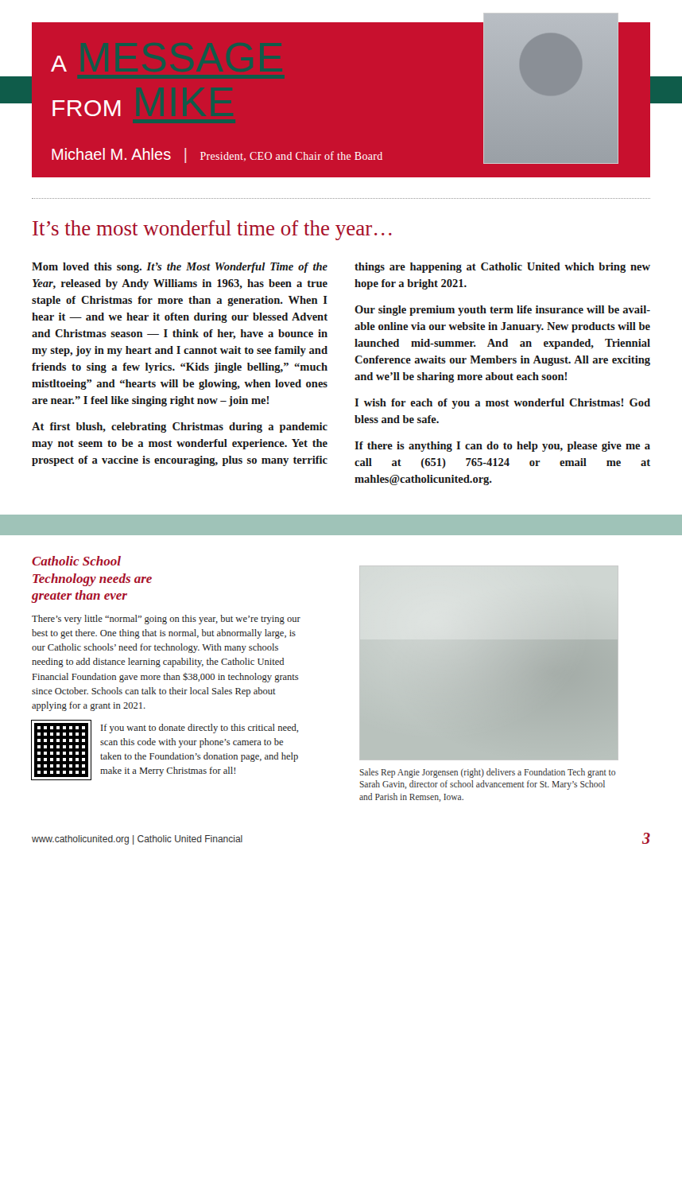Michael M. Ahles
A MESSAGE
FROM MIKE
Michael M. Ahles | President, CEO and Chair of the Board
It’s the most wonderful time of the year…
Mom loved this song. It’s the Most Wonderful Time of the Year, released by Andy Williams in 1963, has been a true staple of Christmas for more than a generation. When I hear it — and we hear it often during our blessed Advent and Christmas season — I think of her, have a bounce in my step, joy in my heart and I cannot wait to see family and friends to sing a few lyrics. “Kids jingle belling,” “much mistltoeing” and “hearts will be glowing, when loved ones are near.” I feel like singing right now – join me!
At first blush, celebrating Christmas during a pandemic may not seem to be a most wonderful experience. Yet the prospect of a vaccine is encouraging, plus so many terrific things are happening at Catholic United which bring new hope for a bright 2021.
Our single premium youth term life insurance will be available online via our website in January. New products will be launched mid-summer. And an expanded, Triennial Conference awaits our Members in August. All are exciting and we’ll be sharing more about each soon!
I wish for each of you a most wonderful Christmas! God bless and be safe.
If there is anything I can do to help you, please give me a call at (651) 765-4124 or email me at mahles@catholicunited.org.
Catholic School
Technology needs are
greater than ever
There’s very little “normal” going on this year, but we’re trying our best to get there. One thing that is normal, but abnormally large, is our Catholic schools’ need for technology. With many schools needing to add distance learning capability, the Catholic United Financial Foundation gave more than $38,000 in technology grants since October. Schools can talk to their local Sales Rep about applying for a grant in 2021.
If you want to donate directly to this critical need, scan this code with your phone’s camera to be taken to the Foundation’s donation page, and help make it a Merry Christmas for all!
Sales Rep Angie Jorgensen (right) delivers a Foundation Tech grant to Sarah Gavin, director of school advancement for St. Mary’s School and Parish in Remsen, Iowa.
www.catholicunited.org | Catholic United Financial 3